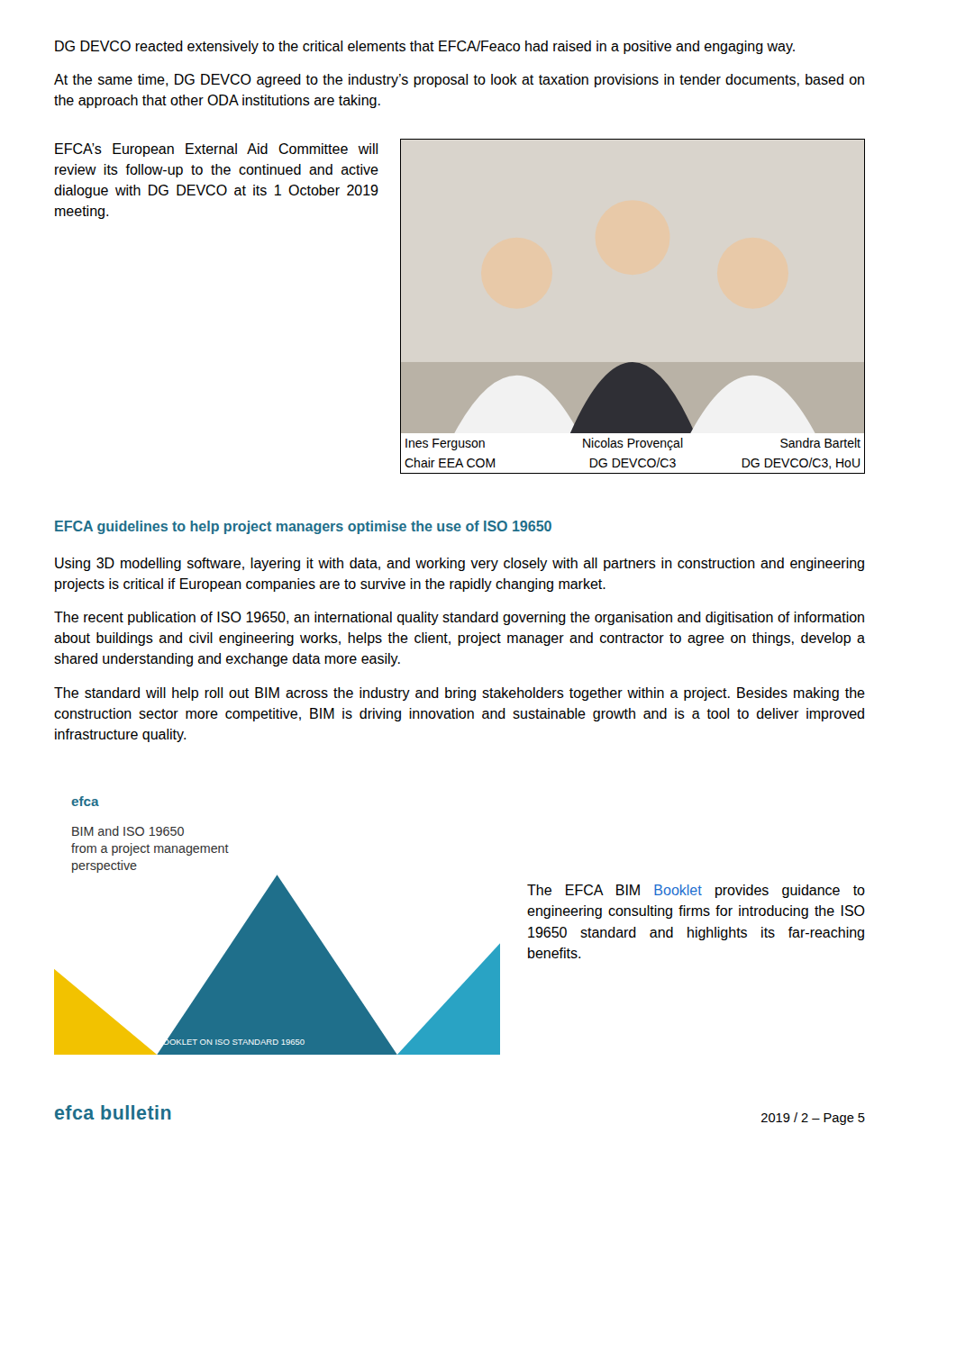DG DEVCO reacted extensively to the critical elements that EFCA/Feaco had raised in a positive and engaging way.
At the same time, DG DEVCO agreed to the industry’s proposal to look at taxation provisions in tender documents, based on the approach that other ODA institutions are taking.
EFCA’s European External Aid Committee will review its follow-up to the continued and active dialogue with DG DEVCO at its 1 October 2019 meeting.
| Ines Ferguson | Nicolas Provençal | Sandra Bartelt |
| Chair EEA COM | DG DEVCO/C3 | DG DEVCO/C3, HoU |
EFCA guidelines to help project managers optimise the use of ISO 19650
Using 3D modelling software, layering it with data, and working very closely with all partners in construction and engineering projects is critical if European companies are to survive in the rapidly changing market.
The recent publication of ISO 19650, an international quality standard governing the organisation and digitisation of information about buildings and civil engineering works, helps the client, project manager and contractor to agree on things, develop a shared understanding and exchange data more easily.
The standard will help roll out BIM across the industry and bring stakeholders together within a project. Besides making the construction sector more competitive, BIM is driving innovation and sustainable growth and is a tool to deliver improved infrastructure quality.
The EFCA BIM Booklet provides guidance to engineering consulting firms for introducing the ISO 19650 standard and highlights its far-reaching benefits.
efca bulletin
2019 / 2 – Page 5